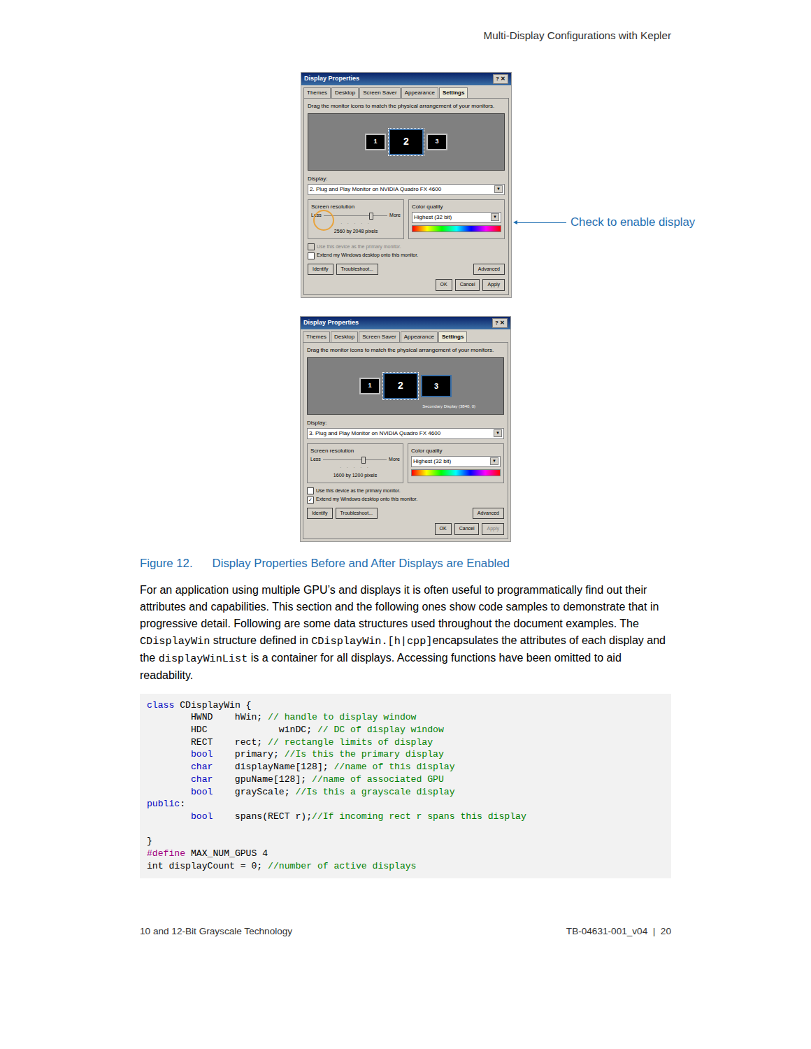Multi-Display Configurations with Kepler
Display Properties ? ✕
Themes Desktop Screen Saver Appearance Settings
Drag the monitor icons to match the physical arrangement of your monitors.
1
2
3
Display:
2. Plug and Play Monitor on NVIDIA Quadro FX 4600▼
Screen resolution
Less More
· · · · ·
2560 by 2048 pixels
Color quality
Highest (32 bit)▼
Use this device as the primary monitor.
Extend my Windows desktop onto this monitor.
Identify Troubleshoot...
Advanced
OK Cancel Apply
Check to enable display
Display Properties ? ✕
Themes Desktop Screen Saver Appearance Settings
Drag the monitor icons to match the physical arrangement of your monitors.
1
2
3
Secondary Display (3840, 0)
Display:
3. Plug and Play Monitor on NVIDIA Quadro FX 4600▼
Screen resolution
Less More
· · · · ·
1600 by 1200 pixels
Color quality
Highest (32 bit)▼
Use this device as the primary monitor.
Extend my Windows desktop onto this monitor.
Identify Troubleshoot...
Advanced
OK Cancel Apply
Figure 12. Display Properties Before and After Displays are Enabled
For an application using multiple GPU’s and displays it is often useful to programmatically find out their attributes and capabilities. This section and the following ones show code samples to demonstrate that in progressive detail. Following are some data structures used throughout the document examples. The CDisplayWin structure defined in CDisplayWin.[h|cpp] encapsulates the attributes of each display and the displayWinList is a container for all displays. Accessing functions have been omitted to aid readability.
class CDisplayWin {
        HWND    hWin; // handle to display window
        HDC             winDC; // DC of display window
        RECT    rect; // rectangle limits of display
        bool    primary; //Is this the primary display
        char    displayName[128]; //name of this display
        char    gpuName[128]; //name of associated GPU
        bool    grayScale; //Is this a grayscale display
public:
        bool    spans(RECT r);//If incoming rect r spans this display

}
#define MAX_NUM_GPUS 4
int displayCount = 0; //number of active displays
10 and 12-Bit Grayscale Technology TB-04631-001_v04 | 20